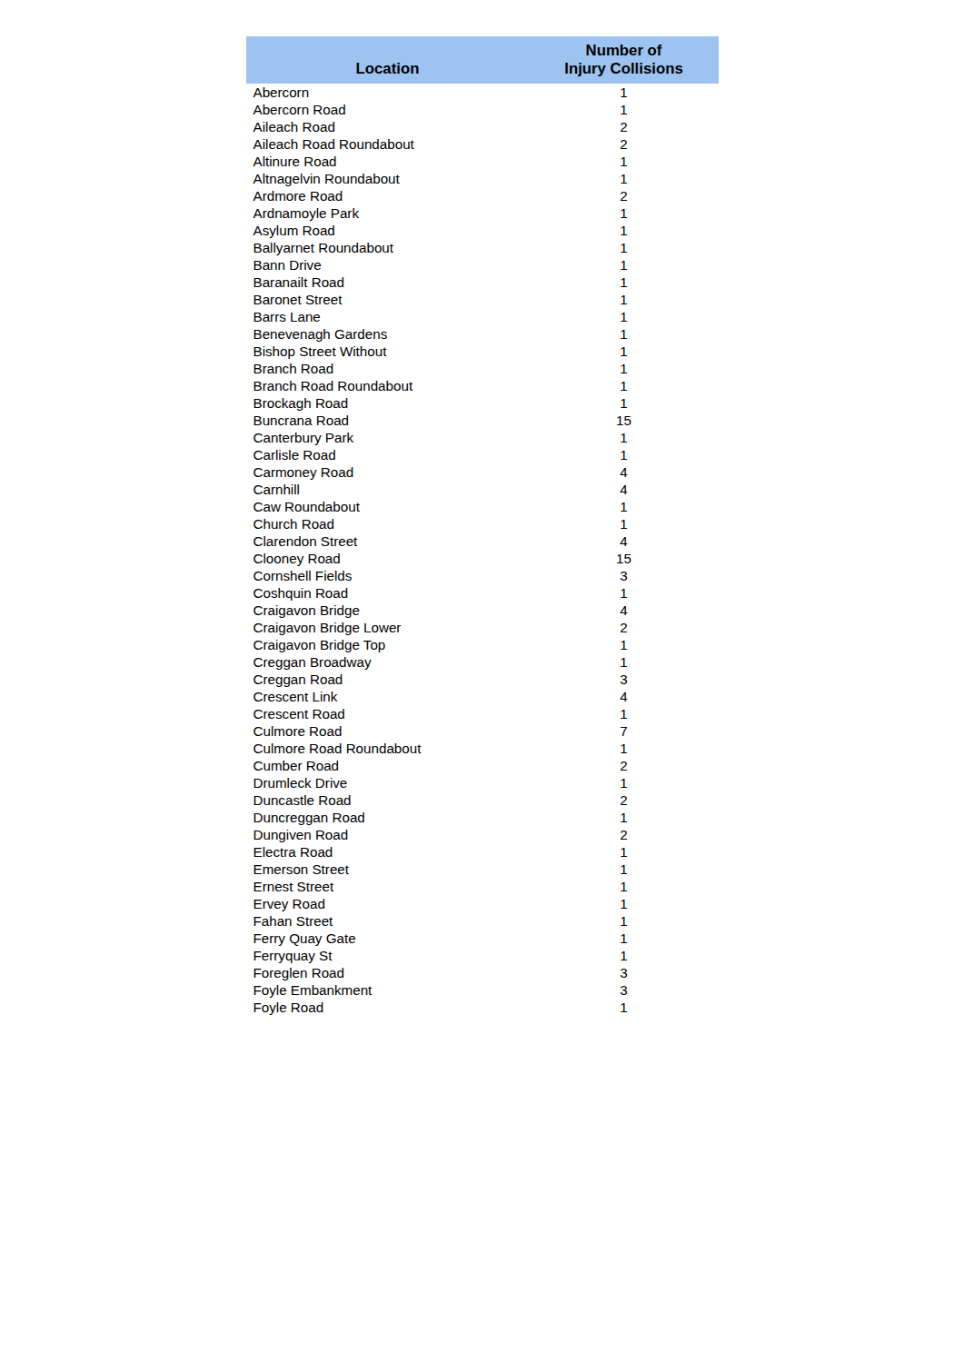| Location | Number of Injury Collisions |
| --- | --- |
| Abercorn | 1 |
| Abercorn Road | 1 |
| Aileach Road | 2 |
| Aileach Road Roundabout | 2 |
| Altinure Road | 1 |
| Altnagelvin Roundabout | 1 |
| Ardmore Road | 2 |
| Ardnamoyle Park | 1 |
| Asylum Road | 1 |
| Ballyarnet Roundabout | 1 |
| Bann Drive | 1 |
| Baranailt Road | 1 |
| Baronet Street | 1 |
| Barrs Lane | 1 |
| Benevenagh Gardens | 1 |
| Bishop Street Without | 1 |
| Branch Road | 1 |
| Branch Road Roundabout | 1 |
| Brockagh Road | 1 |
| Buncrana Road | 15 |
| Canterbury Park | 1 |
| Carlisle Road | 1 |
| Carmoney Road | 4 |
| Carnhill | 4 |
| Caw Roundabout | 1 |
| Church Road | 1 |
| Clarendon Street | 4 |
| Clooney Road | 15 |
| Cornshell Fields | 3 |
| Coshquin Road | 1 |
| Craigavon Bridge | 4 |
| Craigavon Bridge Lower | 2 |
| Craigavon Bridge Top | 1 |
| Creggan Broadway | 1 |
| Creggan Road | 3 |
| Crescent Link | 4 |
| Crescent Road | 1 |
| Culmore Road | 7 |
| Culmore Road Roundabout | 1 |
| Cumber Road | 2 |
| Drumleck Drive | 1 |
| Duncastle Road | 2 |
| Duncreggan Road | 1 |
| Dungiven Road | 2 |
| Electra Road | 1 |
| Emerson Street | 1 |
| Ernest Street | 1 |
| Ervey Road | 1 |
| Fahan Street | 1 |
| Ferry Quay Gate | 1 |
| Ferryquay St | 1 |
| Foreglen Road | 3 |
| Foyle Embankment | 3 |
| Foyle Road | 1 |